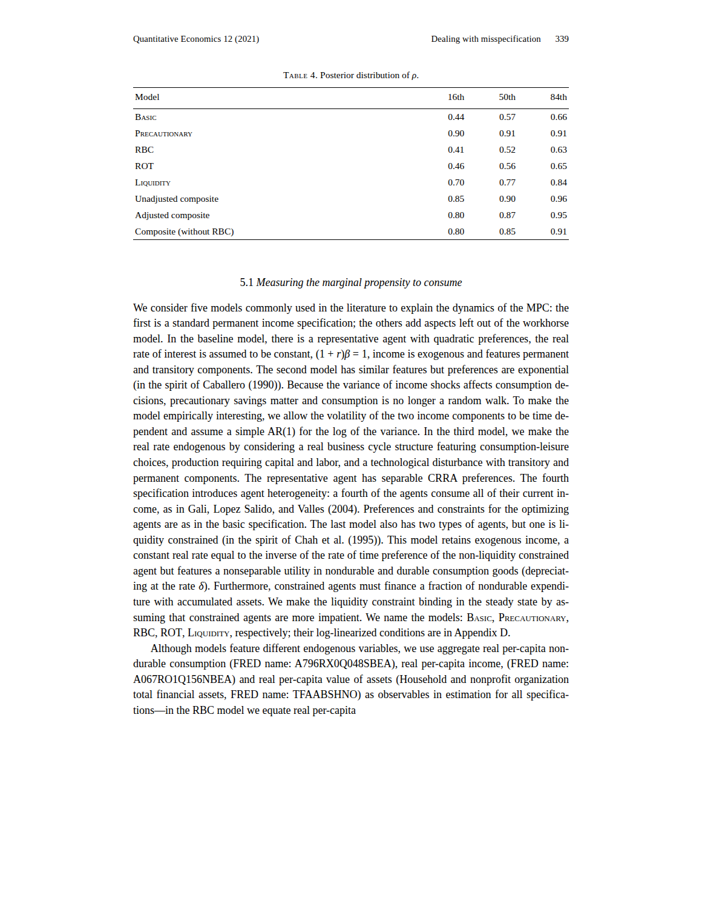Quantitative Economics 12 (2021)
Dealing with misspecification 339
Table 4. Posterior distribution of ρ .
| Model | 16th | 50th | 84th |
| --- | --- | --- | --- |
| Basic | 0.44 | 0.57 | 0.66 |
| Precautionary | 0.90 | 0.91 | 0.91 |
| RBC | 0.41 | 0.52 | 0.63 |
| ROT | 0.46 | 0.56 | 0.65 |
| Liquidity | 0.70 | 0.77 | 0.84 |
| Unadjusted composite | 0.85 | 0.90 | 0.96 |
| Adjusted composite | 0.80 | 0.87 | 0.95 |
| Composite (without RBC) | 0.80 | 0.85 | 0.91 |
5.1 Measuring the marginal propensity to consume
We consider five models commonly used in the literature to explain the dynamics of the MPC: the first is a standard permanent income specification; the others add aspects left out of the workhorse model. In the baseline model, there is a representative agent with quadratic preferences, the real rate of interest is assumed to be constant, (1 + r)β = 1, income is exogenous and features permanent and transitory components. The second model has similar features but preferences are exponential (in the spirit of Caballero (1990)). Because the variance of income shocks affects consumption decisions, precautionary savings matter and consumption is no longer a random walk. To make the model empirically interesting, we allow the volatility of the two income components to be time dependent and assume a simple AR(1) for the log of the variance. In the third model, we make the real rate endogenous by considering a real business cycle structure featuring consumption-leisure choices, production requiring capital and labor, and a technological disturbance with transitory and permanent components. The representative agent has separable CRRA preferences. The fourth specification introduces agent heterogeneity: a fourth of the agents consume all of their current income, as in Gali, Lopez Salido, and Valles (2004). Preferences and constraints for the optimizing agents are as in the basic specification. The last model also has two types of agents, but one is liquidity constrained (in the spirit of Chah et al. (1995)). This model retains exogenous income, a constant real rate equal to the inverse of the rate of time preference of the non-liquidity constrained agent but features a nonseparable utility in nondurable and durable consumption goods (depreciating at the rate δ). Furthermore, constrained agents must finance a fraction of nondurable expenditure with accumulated assets. We make the liquidity constraint binding in the steady state by assuming that constrained agents are more impatient. We name the models: Basic, Precautionary, RBC, ROT, Liquidity, respectively; their log-linearized conditions are in Appendix D.
Although models feature different endogenous variables, we use aggregate real per-capita non-durable consumption (FRED name: A796RX0Q048SBEA), real per-capita income, (FRED name: A067RO1Q156NBEA) and real per-capita value of assets (Household and nonprofit organization total financial assets, FRED name: TFAABSHNO) as observables in estimation for all specifications—in the RBC model we equate real per-capita